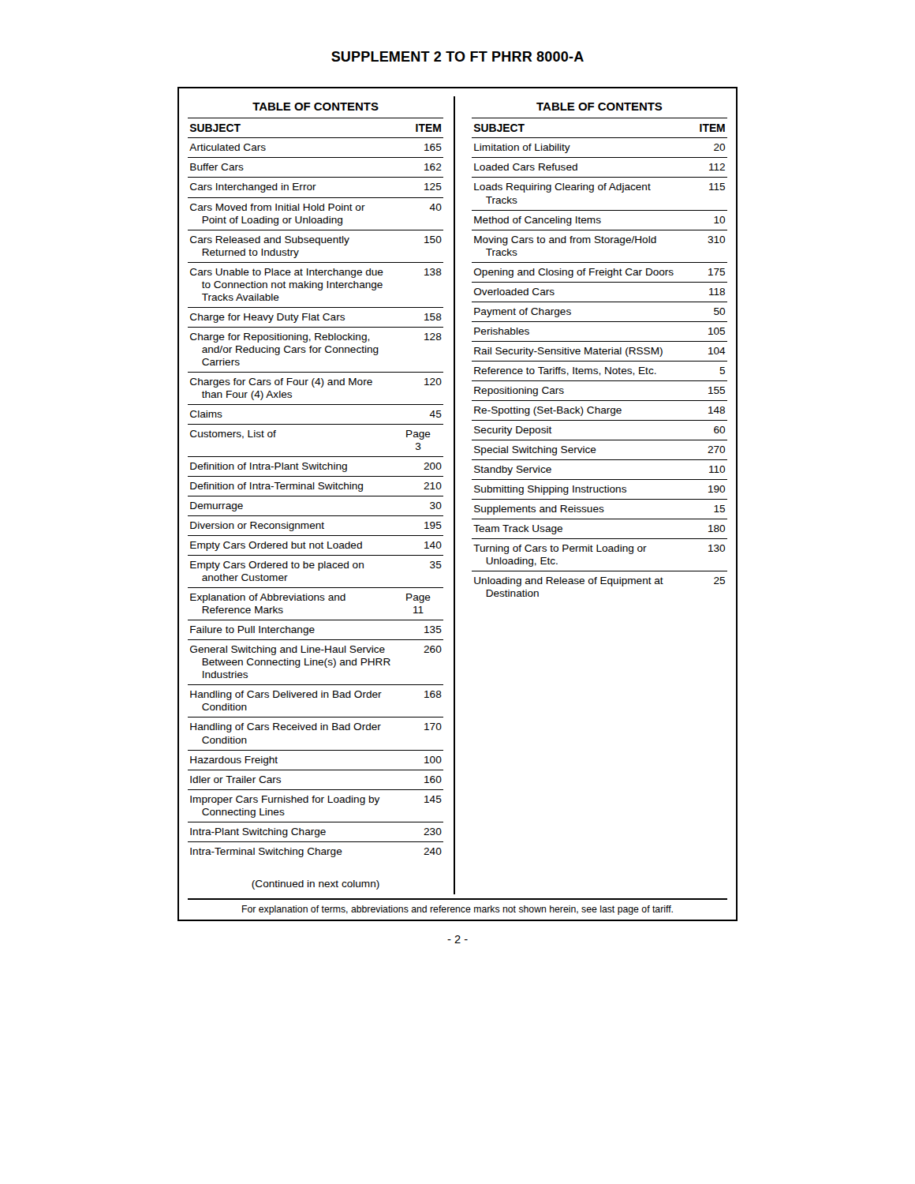SUPPLEMENT 2 TO FT PHRR 8000-A
TABLE OF CONTENTS
| SUBJECT | ITEM |
| --- | --- |
| Articulated Cars | 165 |
| Buffer Cars | 162 |
| Cars Interchanged in Error | 125 |
| Cars Moved from Initial Hold Point or Point of Loading or Unloading | 40 |
| Cars Released and Subsequently Returned to Industry | 150 |
| Cars Unable to Place at Interchange due to Connection not making Interchange Tracks Available | 138 |
| Charge for Heavy Duty Flat Cars | 158 |
| Charge for Repositioning, Reblocking, and/or Reducing Cars for Connecting Carriers | 128 |
| Charges for Cars of Four (4) and More than Four (4) Axles | 120 |
| Claims | 45 |
| Customers, List of | Page 3 |
| Definition of Intra-Plant Switching | 200 |
| Definition of Intra-Terminal Switching | 210 |
| Demurrage | 30 |
| Diversion or Reconsignment | 195 |
| Empty Cars Ordered but not Loaded | 140 |
| Empty Cars Ordered to be placed on another Customer | 35 |
| Explanation of Abbreviations and Reference Marks | Page 11 |
| Failure to Pull Interchange | 135 |
| General Switching and Line-Haul Service Between Connecting Line(s) and PHRR Industries | 260 |
| Handling of Cars Delivered in Bad Order Condition | 168 |
| Handling of Cars Received in Bad Order Condition | 170 |
| Hazardous Freight | 100 |
| Idler or Trailer Cars | 160 |
| Improper Cars Furnished for Loading by Connecting Lines | 145 |
| Intra-Plant Switching Charge | 230 |
| Intra-Terminal Switching Charge | 240 |
(Continued in next column)
TABLE OF CONTENTS
| SUBJECT | ITEM |
| --- | --- |
| Limitation of Liability | 20 |
| Loaded Cars Refused | 112 |
| Loads Requiring Clearing of Adjacent Tracks | 115 |
| Method of Canceling Items | 10 |
| Moving Cars to and from Storage/Hold Tracks | 310 |
| Opening and Closing of Freight Car Doors | 175 |
| Overloaded Cars | 118 |
| Payment of Charges | 50 |
| Perishables | 105 |
| Rail Security-Sensitive Material (RSSM) | 104 |
| Reference to Tariffs, Items, Notes, Etc. | 5 |
| Repositioning Cars | 155 |
| Re-Spotting (Set-Back) Charge | 148 |
| Security Deposit | 60 |
| Special Switching Service | 270 |
| Standby Service | 110 |
| Submitting Shipping Instructions | 190 |
| Supplements and Reissues | 15 |
| Team Track Usage | 180 |
| Turning of Cars to Permit Loading or Unloading, Etc. | 130 |
| Unloading and Release of Equipment at Destination | 25 |
For explanation of terms, abbreviations and reference marks not shown herein, see last page of tariff.
- 2 -